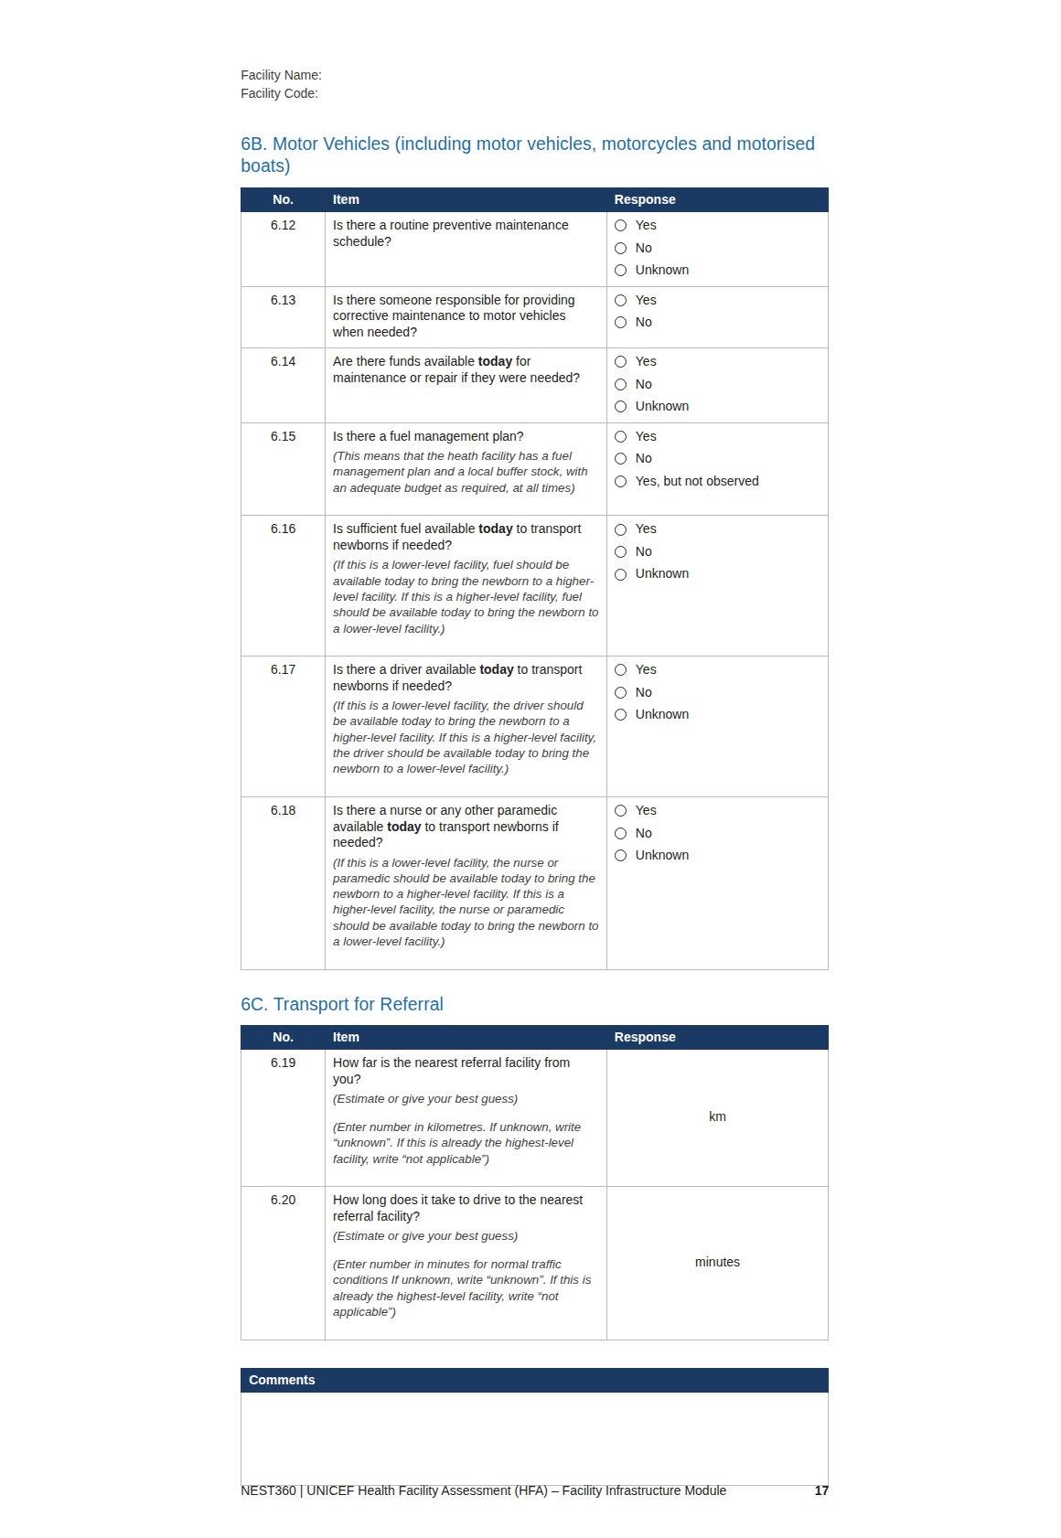Facility Name:
Facility Code:
6B. Motor Vehicles (including motor vehicles, motorcycles and motorised boats)
| No. | Item | Response |
| --- | --- | --- |
| 6.12 | Is there a routine preventive maintenance schedule? | Yes No Unknown |
| 6.13 | Is there someone responsible for providing corrective maintenance to motor vehicles when needed? | Yes No |
| 6.14 | Are there funds available today for maintenance or repair if they were needed? | Yes No Unknown |
| 6.15 | Is there a fuel management plan? (This means that the heath facility has a fuel management plan and a local buffer stock, with an adequate budget as required, at all times) | Yes No Yes, but not observed |
| 6.16 | Is sufficient fuel available today to transport newborns if needed? (If this is a lower-level facility, fuel should be available today to bring the newborn to a higher-level facility. If this is a higher-level facility, fuel should be available today to bring the newborn to a lower-level facility.) | Yes No Unknown |
| 6.17 | Is there a driver available today to transport newborns if needed? (If this is a lower-level facility, the driver should be available today to bring the newborn to a higher-level facility. If this is a higher-level facility, the driver should be available today to bring the newborn to a lower-level facility.) | Yes No Unknown |
| 6.18 | Is there a nurse or any other paramedic available today to transport newborns if needed? (If this is a lower-level facility, the nurse or paramedic should be available today to bring the newborn to a higher-level facility. If this is a higher-level facility, the nurse or paramedic should be available today to bring the newborn to a lower-level facility.) | Yes No Unknown |
6C. Transport for Referral
| No. | Item | Response |
| --- | --- | --- |
| 6.19 | How far is the nearest referral facility from you? (Estimate or give your best guess) (Enter number in kilometres. If unknown, write “unknown”. If this is already the highest-level facility, write “not applicable”) | km |
| 6.20 | How long does it take to drive to the nearest referral facility? (Estimate or give your best guess) (Enter number in minutes for normal traffic conditions If unknown, write “unknown”. If this is already the highest-level facility, write “not applicable”) | minutes |
Comments
NEST360 | UNICEF Health Facility Assessment (HFA) – Facility Infrastructure Module
17